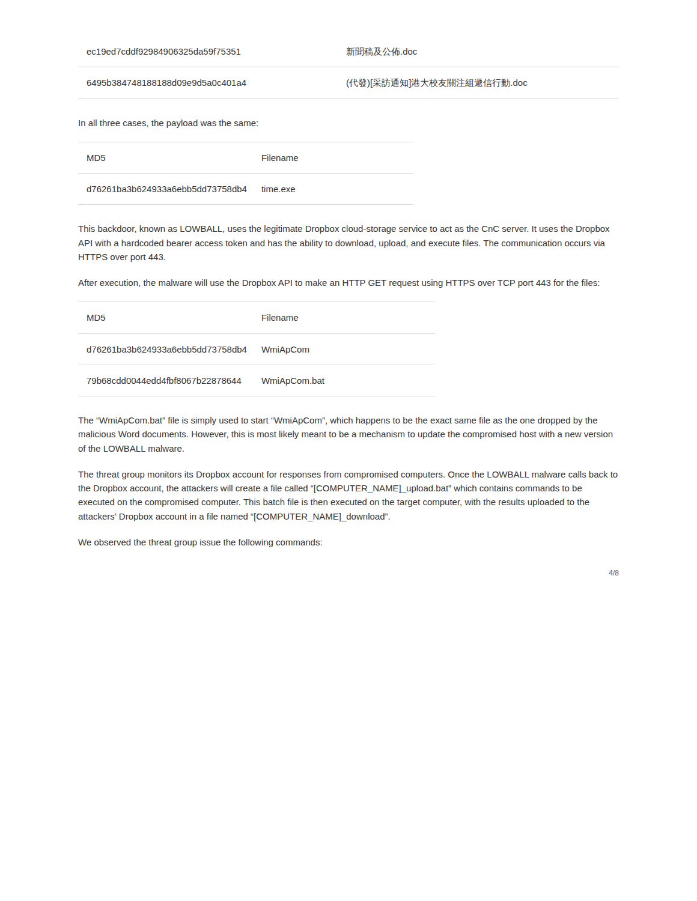| ec19ed7cddf92984906325da59f75351 | 新聞稿及公佈.doc |
| 6495b384748188188d09e9d5a0c401a4 | (代發)[采訪通知]港大校友關注組遞信行動.doc |
In all three cases, the payload was the same:
| MD5 | Filename |
| --- | --- |
| d76261ba3b624933a6ebb5dd73758db4 | time.exe |
This backdoor, known as LOWBALL, uses the legitimate Dropbox cloud-storage service to act as the CnC server. It uses the Dropbox API with a hardcoded bearer access token and has the ability to download, upload, and execute files. The communication occurs via HTTPS over port 443.
After execution, the malware will use the Dropbox API to make an HTTP GET request using HTTPS over TCP port 443 for the files:
| MD5 | Filename |
| --- | --- |
| d76261ba3b624933a6ebb5dd73758db4 | WmiApCom |
| 79b68cdd0044edd4fbf8067b22878644 | WmiApCom.bat |
The “WmiApCom.bat” file is simply used to start “WmiApCom”, which happens to be the exact same file as the one dropped by the malicious Word documents. However, this is most likely meant to be a mechanism to update the compromised host with a new version of the LOWBALL malware.
The threat group monitors its Dropbox account for responses from compromised computers. Once the LOWBALL malware calls back to the Dropbox account, the attackers will create a file called “[COMPUTER_NAME]_upload.bat” which contains commands to be executed on the compromised computer. This batch file is then executed on the target computer, with the results uploaded to the attackers’ Dropbox account in a file named “[COMPUTER_NAME]_download”.
We observed the threat group issue the following commands:
4/8